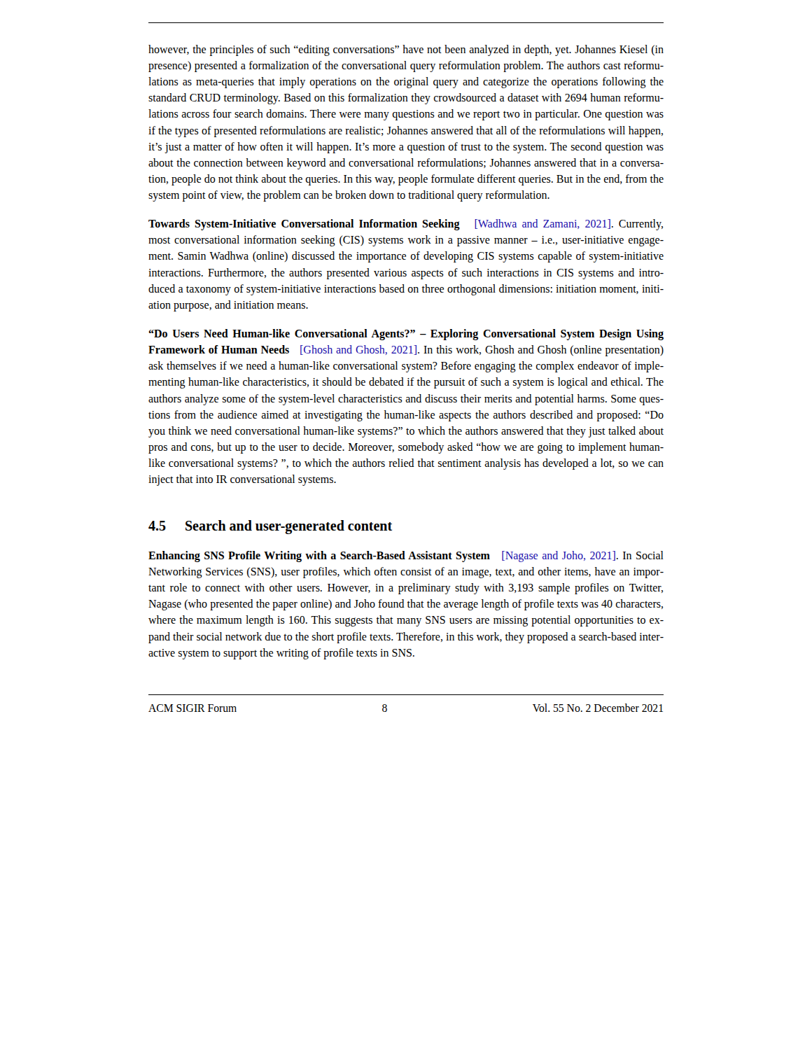however, the principles of such “editing conversations” have not been analyzed in depth, yet. Johannes Kiesel (in presence) presented a formalization of the conversational query reformulation problem. The authors cast reformulations as meta-queries that imply operations on the original query and categorize the operations following the standard CRUD terminology. Based on this formalization they crowdsourced a dataset with 2694 human reformulations across four search domains. There were many questions and we report two in particular. One question was if the types of presented reformulations are realistic; Johannes answered that all of the reformulations will happen, it’s just a matter of how often it will happen. It’s more a question of trust to the system. The second question was about the connection between keyword and conversational reformulations; Johannes answered that in a conversation, people do not think about the queries. In this way, people formulate different queries. But in the end, from the system point of view, the problem can be broken down to traditional query reformulation.
Towards System-Initiative Conversational Information Seeking [Wadhwa and Zamani, 2021]. Currently, most conversational information seeking (CIS) systems work in a passive manner – i.e., user-initiative engagement. Samin Wadhwa (online) discussed the importance of developing CIS systems capable of system-initiative interactions. Furthermore, the authors presented various aspects of such interactions in CIS systems and introduced a taxonomy of system-initiative interactions based on three orthogonal dimensions: initiation moment, initiation purpose, and initiation means.
“Do Users Need Human-like Conversational Agents?” – Exploring Conversational System Design Using Framework of Human Needs [Ghosh and Ghosh, 2021]. In this work, Ghosh and Ghosh (online presentation) ask themselves if we need a human-like conversational system? Before engaging the complex endeavor of implementing human-like characteristics, it should be debated if the pursuit of such a system is logical and ethical. The authors analyze some of the system-level characteristics and discuss their merits and potential harms. Some questions from the audience aimed at investigating the human-like aspects the authors described and proposed: “Do you think we need conversational human-like systems?” to which the authors answered that they just talked about pros and cons, but up to the user to decide. Moreover, somebody asked “how we are going to implement human-like conversational systems? ”, to which the authors relied that sentiment analysis has developed a lot, so we can inject that into IR conversational systems.
4.5 Search and user-generated content
Enhancing SNS Profile Writing with a Search-Based Assistant System [Nagase and Joho, 2021]. In Social Networking Services (SNS), user profiles, which often consist of an image, text, and other items, have an important role to connect with other users. However, in a preliminary study with 3,193 sample profiles on Twitter, Nagase (who presented the paper online) and Joho found that the average length of profile texts was 40 characters, where the maximum length is 160. This suggests that many SNS users are missing potential opportunities to expand their social network due to the short profile texts. Therefore, in this work, they proposed a search-based interactive system to support the writing of profile texts in SNS.
ACM SIGIR Forum
8
Vol. 55 No. 2 December 2021